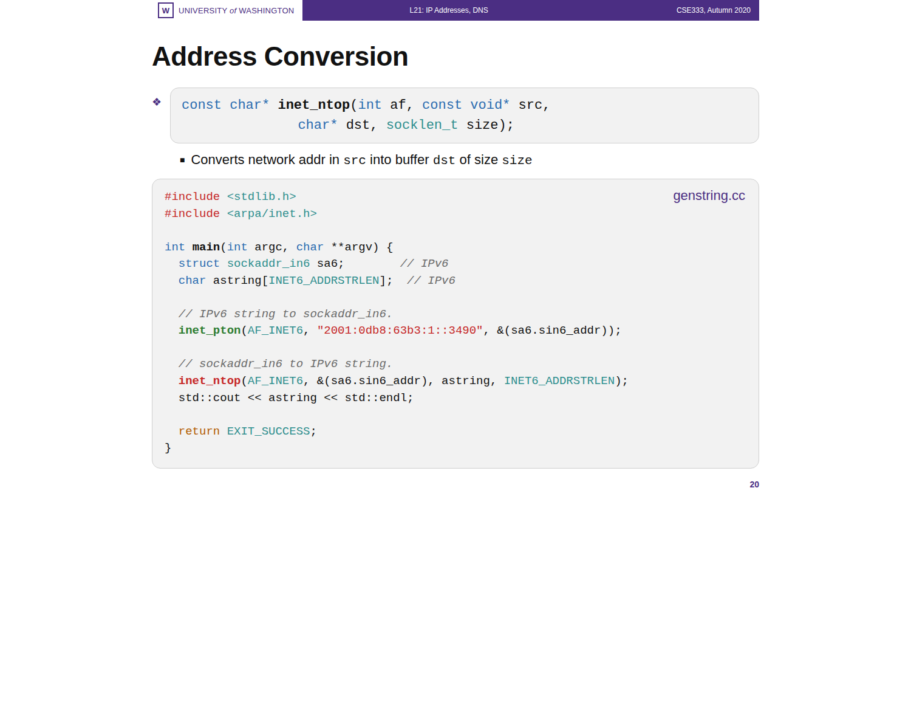W UNIVERSITY of WASHINGTON
L21: IP Addresses, DNS
CSE333, Autumn 2020
Address Conversion
❖
const char* inet_ntop(int af, const void* src,
char* dst, socklen_t size);
■ Converts network addr in src into buffer dst of size size
genstring.cc
#include <stdlib.h>
#include <arpa/inet.h>

int main(int argc, char **argv) {
  struct sockaddr_in6 sa6;        // IPv6
  char astring[INET6_ADDRSTRLEN];  // IPv6

  // IPv6 string to sockaddr_in6.
  inet_pton(AF_INET6, "2001:0db8:63b3:1::3490", &(sa6.sin6_addr));

  // sockaddr_in6 to IPv6 string.
  inet_ntop(AF_INET6, &(sa6.sin6_addr), astring, INET6_ADDRSTRLEN);
  std::cout << astring << std::endl;

  return EXIT_SUCCESS;
}
20